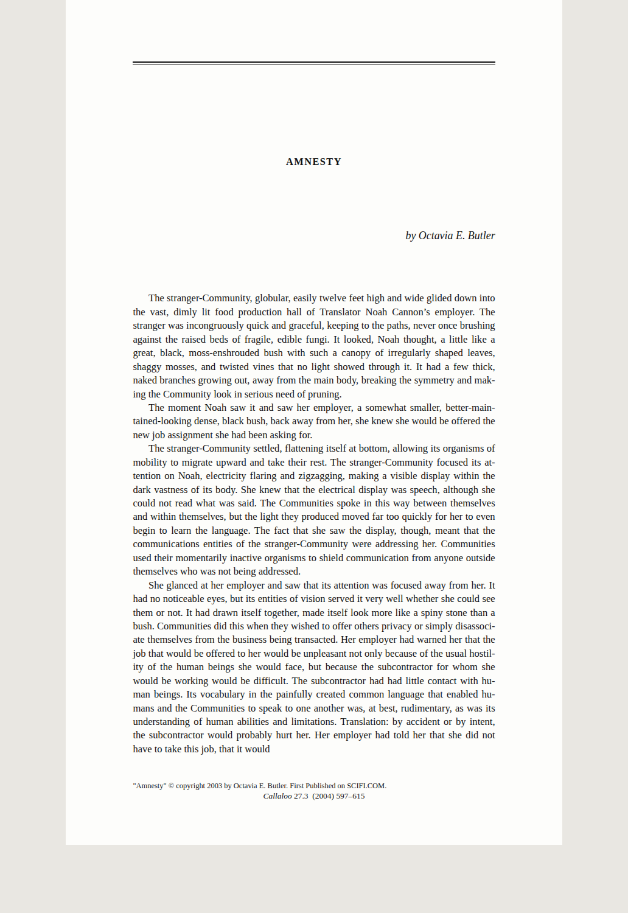AMNESTY
by Octavia E. Butler
The stranger-Community, globular, easily twelve feet high and wide glided down into the vast, dimly lit food production hall of Translator Noah Cannon’s employer. The stranger was incongruously quick and graceful, keeping to the paths, never once brushing against the raised beds of fragile, edible fungi. It looked, Noah thought, a little like a great, black, moss-enshrouded bush with such a canopy of irregularly shaped leaves, shaggy mosses, and twisted vines that no light showed through it. It had a few thick, naked branches growing out, away from the main body, breaking the symmetry and making the Community look in serious need of pruning.
The moment Noah saw it and saw her employer, a somewhat smaller, better-maintained-looking dense, black bush, back away from her, she knew she would be offered the new job assignment she had been asking for.
The stranger-Community settled, flattening itself at bottom, allowing its organisms of mobility to migrate upward and take their rest. The stranger-Community focused its attention on Noah, electricity flaring and zigzagging, making a visible display within the dark vastness of its body. She knew that the electrical display was speech, although she could not read what was said. The Communities spoke in this way between themselves and within themselves, but the light they produced moved far too quickly for her to even begin to learn the language. The fact that she saw the display, though, meant that the communications entities of the stranger-Community were addressing her. Communities used their momentarily inactive organisms to shield communication from anyone outside themselves who was not being addressed.
She glanced at her employer and saw that its attention was focused away from her. It had no noticeable eyes, but its entities of vision served it very well whether she could see them or not. It had drawn itself together, made itself look more like a spiny stone than a bush. Communities did this when they wished to offer others privacy or simply disassociate themselves from the business being transacted. Her employer had warned her that the job that would be offered to her would be unpleasant not only because of the usual hostility of the human beings she would face, but because the subcontractor for whom she would be working would be difficult. The subcontractor had had little contact with human beings. Its vocabulary in the painfully created common language that enabled humans and the Communities to speak to one another was, at best, rudimentary, as was its understanding of human abilities and limitations. Translation: by accident or by intent, the subcontractor would probably hurt her. Her employer had told her that she did not have to take this job, that it would
"Amnesty" © copyright 2003 by Octavia E. Butler. First Published on SCIFI.COM.
Callaloo 27.3 (2004) 597–615